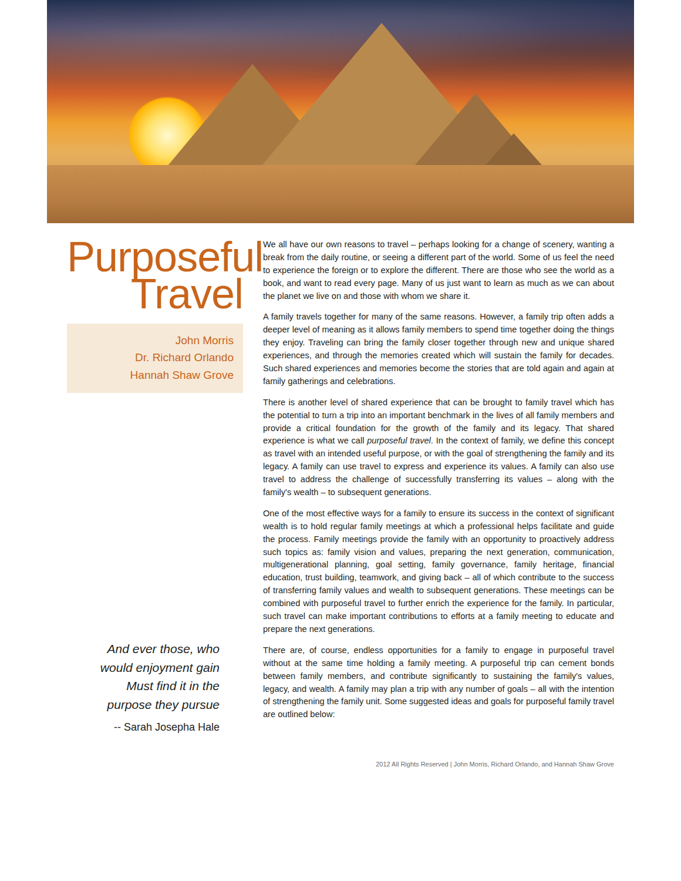Purposeful Travel
John Morris Dr. Richard Orlando Hannah Shaw Grove
And ever those, who would enjoyment gain Must find it in the purpose they pursue -- Sarah Josepha Hale
We all have our own reasons to travel – perhaps looking for a change of scenery, wanting a break from the daily routine, or seeing a different part of the world. Some of us feel the need to experience the foreign or to explore the different. There are those who see the world as a book, and want to read every page. Many of us just want to learn as much as we can about the planet we live on and those with whom we share it.
A family travels together for many of the same reasons. However, a family trip often adds a deeper level of meaning as it allows family members to spend time together doing the things they enjoy. Traveling can bring the family closer together through new and unique shared experiences, and through the memories created which will sustain the family for decades. Such shared experiences and memories become the stories that are told again and again at family gatherings and celebrations.
There is another level of shared experience that can be brought to family travel which has the potential to turn a trip into an important benchmark in the lives of all family members and provide a critical foundation for the growth of the family and its legacy. That shared experience is what we call purposeful travel. In the context of family, we define this concept as travel with an intended useful purpose, or with the goal of strengthening the family and its legacy. A family can use travel to express and experience its values. A family can also use travel to address the challenge of successfully transferring its values – along with the family's wealth – to subsequent generations.
One of the most effective ways for a family to ensure its success in the context of significant wealth is to hold regular family meetings at which a professional helps facilitate and guide the process. Family meetings provide the family with an opportunity to proactively address such topics as: family vision and values, preparing the next generation, communication, multigenerational planning, goal setting, family governance, family heritage, financial education, trust building, teamwork, and giving back – all of which contribute to the success of transferring family values and wealth to subsequent generations. These meetings can be combined with purposeful travel to further enrich the experience for the family. In particular, such travel can make important contributions to efforts at a family meeting to educate and prepare the next generations.
There are, of course, endless opportunities for a family to engage in purposeful travel without at the same time holding a family meeting. A purposeful trip can cement bonds between family members, and contribute significantly to sustaining the family's values, legacy, and wealth. A family may plan a trip with any number of goals – all with the intention of strengthening the family unit. Some suggested ideas and goals for purposeful family travel are outlined below:
2012 All Rights Reserved | John Morris, Richard Orlando, and Hannah Shaw Grove